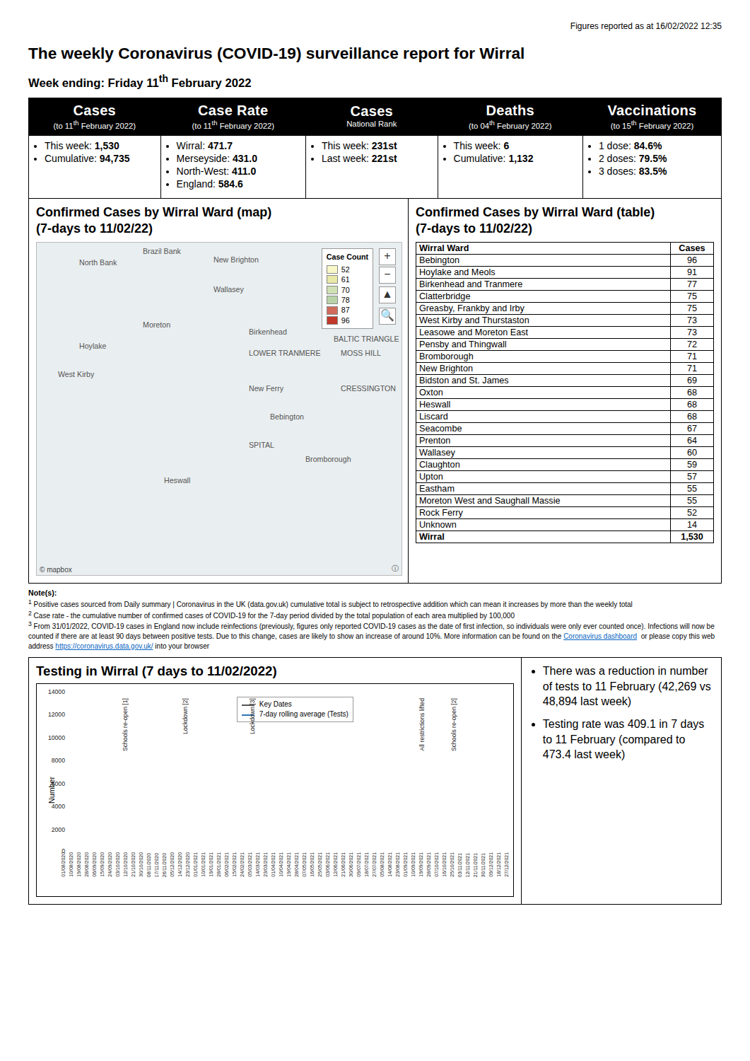Figures reported as at 16/02/2022 12:35
The weekly Coronavirus (COVID-19) surveillance report for Wirral
Week ending: Friday 11th February 2022
| Cases (to 11 th February 2022) | Case Rate (to 11 th February 2022) | Cases National Rank | Deaths (to 04 th February 2022) | Vaccinations (to 15 th February 2022) |
| --- | --- | --- | --- | --- |
| This week: 1,530 Cumulative: 94,735 | Wirral: 471.7 Merseyside: 431.0 North-West: 411.0 England: 584.6 | This week: 231st Last week: 221st | This week: 6 Cumulative: 1,132 | 1 dose: 84.6% 2 doses: 79.5% 3 doses: 83.5% |
| Confirmed Cases by Wirral Ward (map) (7-days to 11/02/22) Case Count 52 61 70 78 87 96 + − ▲ 🔍 Brazil Bank North Bank New Brighton Wallasey Moreton Birkenhead BALTIC TRIANGLE LOWER TRANMERE MOSS HILL Hoylake West Kirby New Ferry CRESSINGTON Bebington SPITAL Bromborough Heswall © mapbox ⓘ | Confirmed Cases by Wirral Ward (table) (7-days to 11/02/22) / Wirral Ward / Cases / / --- / --- / / Bebington / 96 / / Hoylake and Meols / 91 / / Birkenhead and Tranmere / 77 / / Clatterbridge / 75 / / Greasby, Frankby and Irby / 75 / / West Kirby and Thurstaston / 73 / / Leasowe and Moreton East / 73 / / Pensby and Thingwall / 72 / / Bromborough / 71 / / New Brighton / 71 / / Bidston and St. James / 69 / / Oxton / 68 / / Heswall / 68 / / Liscard / 68 / / Seacombe / 67 / / Prenton / 64 / / Wallasey / 60 / / Claughton / 59 / / Upton / 57 / / Eastham / 55 / / Moreton West and Saughall Massie / 55 / / Rock Ferry / 52 / / Unknown / 14 / / Wirral / 1,530 / |
Note(s):
1 Positive cases sourced from Daily summary | Coronavirus in the UK (data.gov.uk) cumulative total is subject to retrospective addition which can mean it increases by more than the weekly total
2 Case rate - the cumulative number of confirmed cases of COVID-19 for the 7-day period divided by the total population of each area multiplied by 100,000
3 From 31/01/2022, COVID-19 cases in England now include reinfections (previously, figures only reported COVID-19 cases as the date of first infection, so individuals were only ever counted once). Infections will now be counted if there are at least 90 days between positive tests. Due to this change, cases are likely to show an increase of around 10%. More information can be found on the Coronavirus dashboard or please copy this web address https://coronavirus.data.gov.uk/ into your browser
| Testing in Wirral (7 days to 11/02/2022) Number 14000 12000 10000 8000 6000 4000 2000 0 Key Dates 7-day rolling average (Tests) Schools re-open [1] Lockdown [2] Lockdown [3] All restrictions lifted Schools re-open [2] Plan B restrictions imposed Plan B restrictions removed 01/08/2020 10/08/2020 19/08/2020 28/08/2020 06/09/2020 15/09/2020 24/09/2020 03/10/2020 12/10/2020 21/10/2020 30/10/2020 08/11/2020 17/11/2020 26/11/2020 05/12/2020 14/12/2020 23/12/2020 01/01/2021 10/01/2021 19/01/2021 28/01/2021 06/02/2021 15/02/2021 24/02/2021 05/03/2021 14/03/2021 23/03/2021 01/04/2021 10/04/2021 19/04/2021 28/04/2021 07/05/2021 16/05/2021 25/05/2021 03/06/2021 12/06/2021 21/06/2021 30/06/2021 09/07/2021 18/07/2021 27/07/2021 05/08/2021 14/08/2021 23/08/2021 01/09/2021 10/09/2021 19/09/2021 28/09/2021 07/10/2021 16/10/2021 25/10/2021 03/11/2021 12/11/2021 21/11/2021 30/11/2021 09/12/2021 18/12/2021 27/12/2021 05/01/2022 14/01/2022 23/01/2022 01/02/2022 10/02/2022 | There was a reduction in number of tests to 11 February (42,269 vs 48,894 last week) Testing rate was 409.1 in 7 days to 11 February (compared to 473.4 last week) |